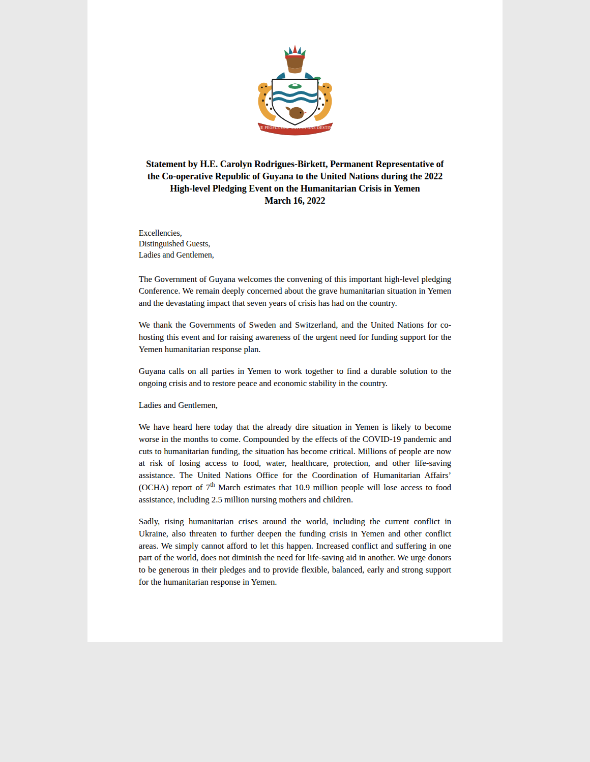ONE PEOPLE ONE NATION ONE DESTINY
Statement by H.E. Carolyn Rodrigues-Birkett, Permanent Representative of the Co-operative Republic of Guyana to the United Nations during the 2022 High-level Pledging Event on the Humanitarian Crisis in Yemen
March 16, 2022
Excellencies,
Distinguished Guests,
Ladies and Gentlemen,
The Government of Guyana welcomes the convening of this important high-level pledging Conference. We remain deeply concerned about the grave humanitarian situation in Yemen and the devastating impact that seven years of crisis has had on the country.
We thank the Governments of Sweden and Switzerland, and the United Nations for co-hosting this event and for raising awareness of the urgent need for funding support for the Yemen humanitarian response plan.
Guyana calls on all parties in Yemen to work together to find a durable solution to the ongoing crisis and to restore peace and economic stability in the country.
Ladies and Gentlemen,
We have heard here today that the already dire situation in Yemen is likely to become worse in the months to come. Compounded by the effects of the COVID-19 pandemic and cuts to humanitarian funding, the situation has become critical. Millions of people are now at risk of losing access to food, water, healthcare, protection, and other life-saving assistance. The United Nations Office for the Coordination of Humanitarian Affairs’ (OCHA) report of 7th March estimates that 10.9 million people will lose access to food assistance, including 2.5 million nursing mothers and children.
Sadly, rising humanitarian crises around the world, including the current conflict in Ukraine, also threaten to further deepen the funding crisis in Yemen and other conflict areas. We simply cannot afford to let this happen. Increased conflict and suffering in one part of the world, does not diminish the need for life-saving aid in another. We urge donors to be generous in their pledges and to provide flexible, balanced, early and strong support for the humanitarian response in Yemen.